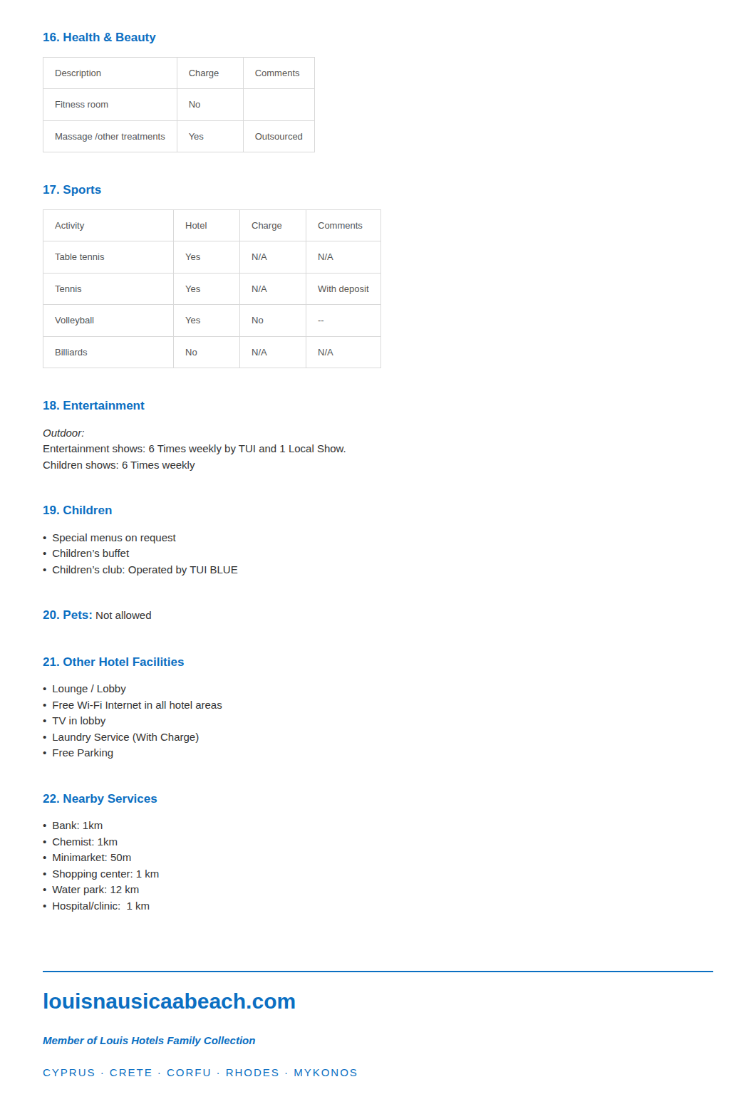16. Health & Beauty
| Description | Charge | Comments |
| Fitness room | No | |
| Massage /other treatments | Yes | Outsourced |
17. Sports
| Activity | Hotel | Charge | Comments |
| Table tennis | Yes | N/A | N/A |
| Tennis | Yes | N/A | With deposit |
| Volleyball | Yes | No | -- |
| Billiards | No | N/A | N/A |
18. Entertainment
Outdoor:
Entertainment shows: 6 Times weekly by TUI and 1 Local Show.
Children shows: 6 Times weekly
19. Children
Special menus on request
Children’s buffet
Children’s club: Operated by TUI BLUE
20. Pets: Not allowed
21. Other Hotel Facilities
Lounge / Lobby
Free Wi-Fi Internet in all hotel areas
TV in lobby
Laundry Service (With Charge)
Free Parking
22. Nearby Services
Bank: 1km
Chemist: 1km
Minimarket: 50m
Shopping center: 1 km
Water park: 12 km
Hospital/clinic: 1 km
louisnausicaabeach.com
Member of Louis Hotels Family Collection
CYPRUS · CRETE · CORFU · RHODES · MYKONOS